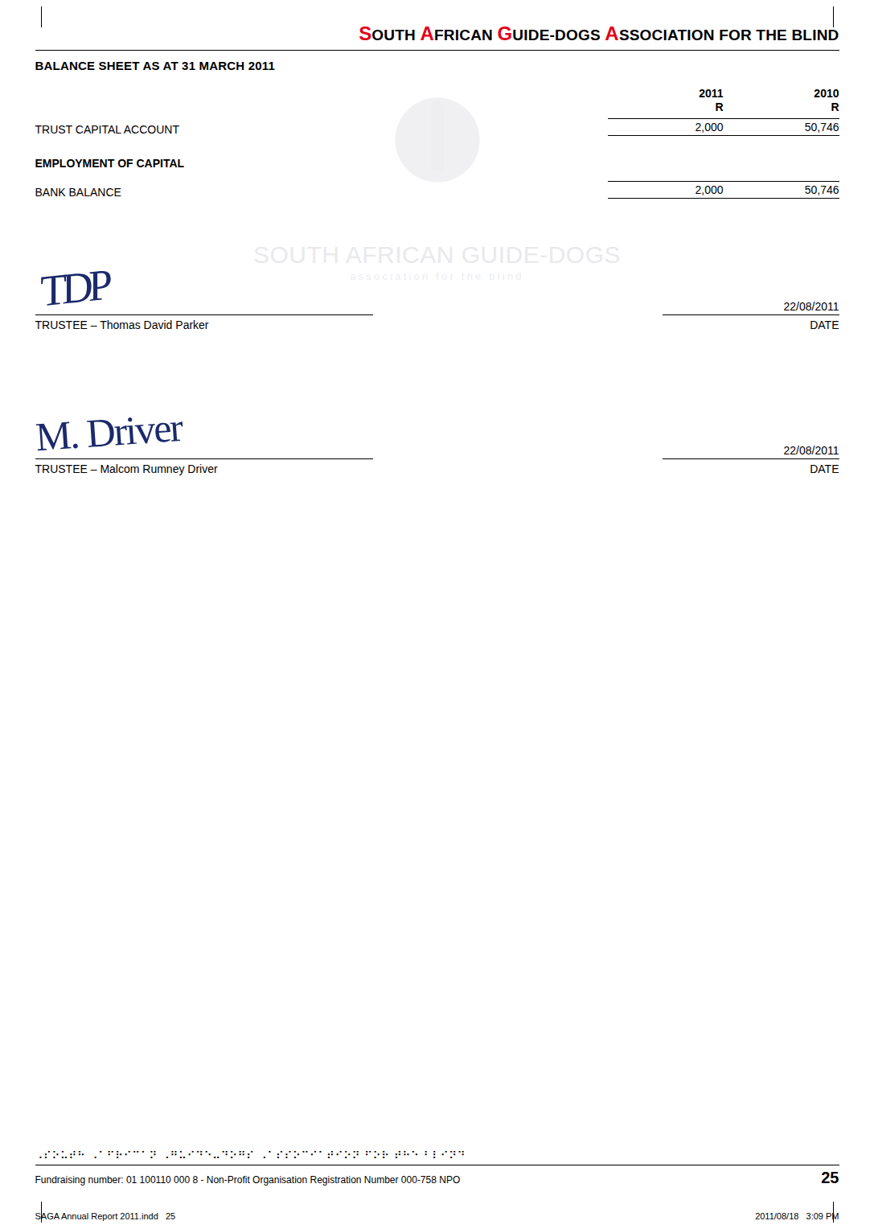SOUTH AFRICAN GUIDE-DOGS
association for the blind
SOUTH AFRICAN GUIDE-DOGS ASSOCIATION FOR THE BLIND
BALANCE SHEET AS AT 31 MARCH 2011
| | 2011 | 2010 |
| | R | R |
| TRUST CAPITAL ACCOUNT | 2,000 | 50,746 |
| EMPLOYMENT OF CAPITAL | | |
| BANK BALANCE | 2,000 | 50,746 |
TDP
TRUSTEE – Thomas David Parker
22/08/2011
DATE
M. Driver
TRUSTEE – Malcom Rumney Driver
22/08/2011
DATE
⠠⠎⠕⠥⠞⠓ ⠠⠁⠋⠗⠊⠉⠁⠝ ⠠⠛⠥⠊⠙⠑⠤⠙⠕⠛⠎ ⠠⠁⠎⠎⠕⠉⠊⠁⠞⠊⠕⠝ ⠋⠕⠗ ⠞⠓⠑ ⠃⠇⠊⠝⠙
Fundraising number: 01 100110 000 8 - Non-Profit Organisation Registration Number 000-758 NPO
25
SAGA Annual Report 2011.indd 25
2011/08/18 3:09 PM